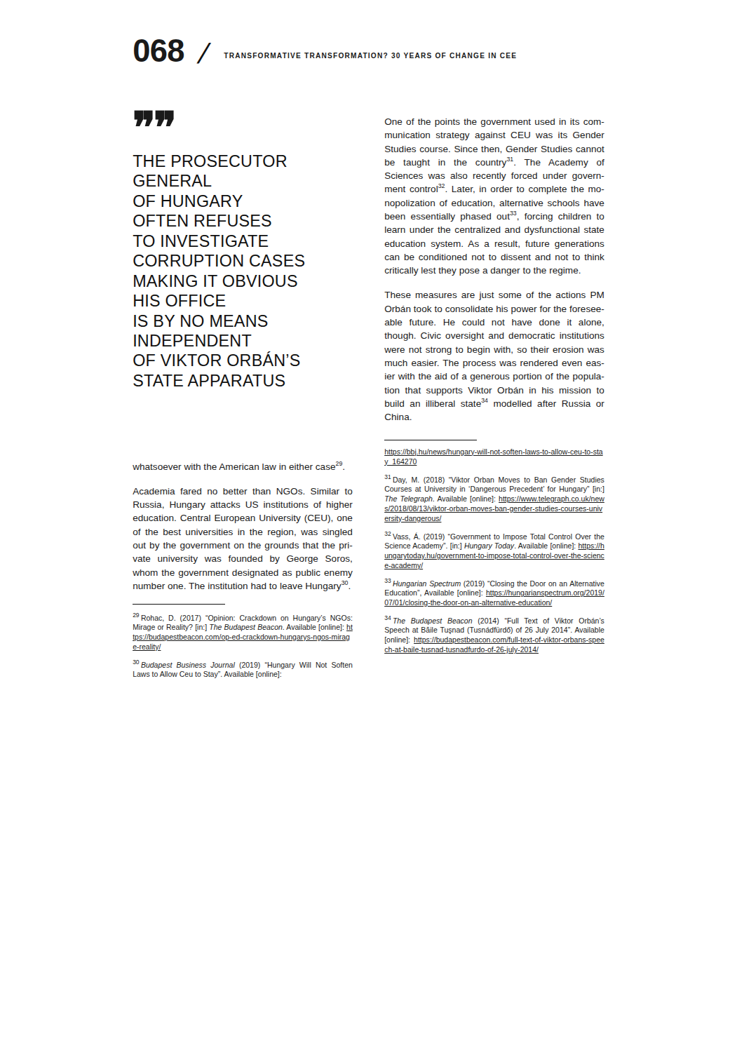068
/
Transformative transformation? 30 years of change in CEE
❞❞
The prosecutor general
of Hungary
often refuses
to investigate
corruption cases
making it obvious
his office
is by no means
independent
of Viktor Orbán’s
state apparatus
whatsoever with the American law in either case29.
Academia fared no better than NGOs. Similar to Russia, Hungary attacks US institutions of higher education. Central European University (CEU), one of the best universities in the region, was singled out by the government on the grounds that the private university was founded by George Soros, whom the government designated as public enemy number one. The institution had to leave Hungary30.
29 Rohac, D. (2017) “Opinion: Crackdown on Hungary’s NGOs: Mirage or Reality? [in:] The Budapest Beacon. Available [online]: https://budapestbeacon.com/op-ed-crackdown-hungarys-ngos-mirage-reality/
30 Budapest Business Journal (2019) “Hungary Will Not Soften Laws to Allow Ceu to Stay”. Available [online]:
One of the points the government used in its communication strategy against CEU was its Gender Studies course. Since then, Gender Studies cannot be taught in the country31. The Academy of Sciences was also recently forced under government control32. Later, in order to complete the monopolization of education, alternative schools have been essentially phased out33, forcing children to learn under the centralized and dysfunctional state education system. As a result, future generations can be conditioned not to dissent and not to think critically lest they pose a danger to the regime.
These measures are just some of the actions PM Orbán took to consolidate his power for the foreseeable future. He could not have done it alone, though. Civic oversight and democratic institutions were not strong to begin with, so their erosion was much easier. The process was rendered even easier with the aid of a generous portion of the population that supports Viktor Orbán in his mission to build an illiberal state34 modelled after Russia or China.
https://bbj.hu/news/hungary-will-not-soften-laws-to-allow-ceu-to-stay_164270
31 Day, M. (2018) “Viktor Orban Moves to Ban Gender Studies Courses at University in ‘Dangerous Precedent’ for Hungary” [in:] The Telegraph. Available [online]: https://www.telegraph.co.uk/news/2018/08/13/viktor-orban-moves-ban-gender-studies-courses-university-dangerous/
32 Vass, Á. (2019) “Government to Impose Total Control Over the Science Academy”. [in:] Hungary Today. Available [online]: https://hungarytoday.hu/government-to-impose-total-control-over-the-science-academy/
33 Hungarian Spectrum (2019) “Closing the Door on an Alternative Education”, Available [online]: https://hungarianspectrum.org/2019/07/01/closing-the-door-on-an-alternative-education/
34 The Budapest Beacon (2014) “Full Text of Viktor Orbán’s Speech at Băile Tuşnad (Tusnádfürdő) of 26 July 2014”. Available [online]: https://budapestbeacon.com/full-text-of-viktor-orbans-speech-at-baile-tusnad-tusnadfurdo-of-26-july-2014/